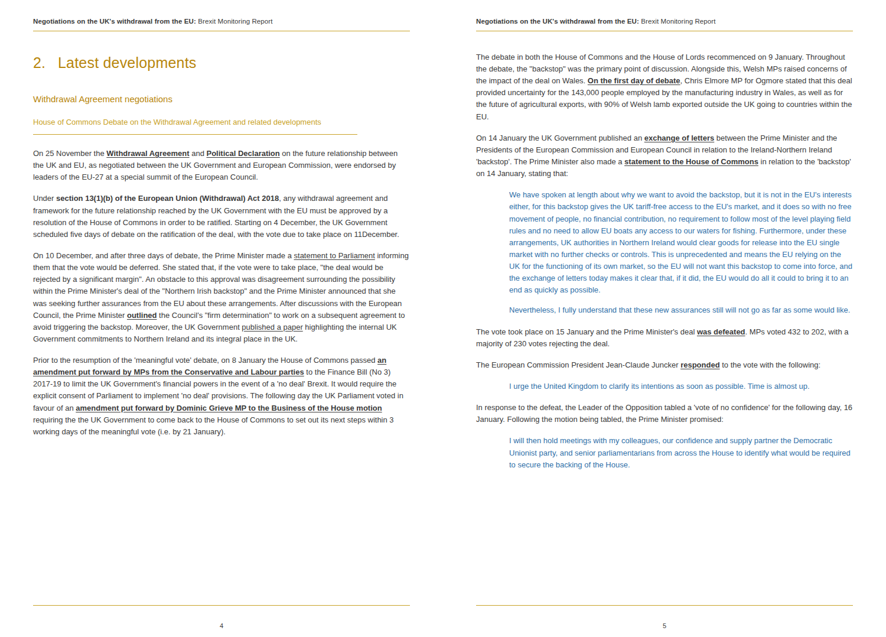Negotiations on the UK's withdrawal from the EU: Brexit Monitoring Report
2. Latest developments
Withdrawal Agreement negotiations
House of Commons Debate on the Withdrawal Agreement and related developments
On 25 November the Withdrawal Agreement and Political Declaration on the future relationship between the UK and EU, as negotiated between the UK Government and European Commission, were endorsed by leaders of the EU-27 at a special summit of the European Council.
Under section 13(1)(b) of the European Union (Withdrawal) Act 2018, any withdrawal agreement and framework for the future relationship reached by the UK Government with the EU must be approved by a resolution of the House of Commons in order to be ratified. Starting on 4 December, the UK Government scheduled five days of debate on the ratification of the deal, with the vote due to take place on 11December.
On 10 December, and after three days of debate, the Prime Minister made a statement to Parliament informing them that the vote would be deferred. She stated that, if the vote were to take place, "the deal would be rejected by a significant margin". An obstacle to this approval was disagreement surrounding the possibility within the Prime Minister's deal of the "Northern Irish backstop" and the Prime Minister announced that she was seeking further assurances from the EU about these arrangements. After discussions with the European Council, the Prime Minister outlined the Council's "firm determination" to work on a subsequent agreement to avoid triggering the backstop. Moreover, the UK Government published a paper highlighting the internal UK Government commitments to Northern Ireland and its integral place in the UK.
Prior to the resumption of the 'meaningful vote' debate, on 8 January the House of Commons passed an amendment put forward by MPs from the Conservative and Labour parties to the Finance Bill (No 3) 2017-19 to limit the UK Government's financial powers in the event of a 'no deal' Brexit. It would require the explicit consent of Parliament to implement 'no deal' provisions. The following day the UK Parliament voted in favour of an amendment put forward by Dominic Grieve MP to the Business of the House motion requiring the the UK Government to come back to the House of Commons to set out its next steps within 3 working days of the meaningful vote (i.e. by 21 January).
4
Negotiations on the UK's withdrawal from the EU: Brexit Monitoring Report
The debate in both the House of Commons and the House of Lords recommenced on 9 January. Throughout the debate, the "backstop" was the primary point of discussion. Alongside this, Welsh MPs raised concerns of the impact of the deal on Wales. On the first day of debate, Chris Elmore MP for Ogmore stated that this deal provided uncertainty for the 143,000 people employed by the manufacturing industry in Wales, as well as for the future of agricultural exports, with 90% of Welsh lamb exported outside the UK going to countries within the EU.
On 14 January the UK Government published an exchange of letters between the Prime Minister and the Presidents of the European Commission and European Council in relation to the Ireland-Northern Ireland 'backstop'. The Prime Minister also made a statement to the House of Commons in relation to the 'backstop' on 14 January, stating that:
We have spoken at length about why we want to avoid the backstop, but it is not in the EU's interests either, for this backstop gives the UK tariff-free access to the EU's market, and it does so with no free movement of people, no financial contribution, no requirement to follow most of the level playing field rules and no need to allow EU boats any access to our waters for fishing. Furthermore, under these arrangements, UK authorities in Northern Ireland would clear goods for release into the EU single market with no further checks or controls. This is unprecedented and means the EU relying on the UK for the functioning of its own market, so the EU will not want this backstop to come into force, and the exchange of letters today makes it clear that, if it did, the EU would do all it could to bring it to an end as quickly as possible.
Nevertheless, I fully understand that these new assurances still will not go as far as some would like.
The vote took place on 15 January and the Prime Minister's deal was defeated. MPs voted 432 to 202, with a majority of 230 votes rejecting the deal.
The European Commission President Jean-Claude Juncker responded to the vote with the following:
I urge the United Kingdom to clarify its intentions as soon as possible. Time is almost up.
In response to the defeat, the Leader of the Opposition tabled a 'vote of no confidence' for the following day, 16 January. Following the motion being tabled, the Prime Minister promised:
I will then hold meetings with my colleagues, our confidence and supply partner the Democratic Unionist party, and senior parliamentarians from across the House to identify what would be required to secure the backing of the House.
5